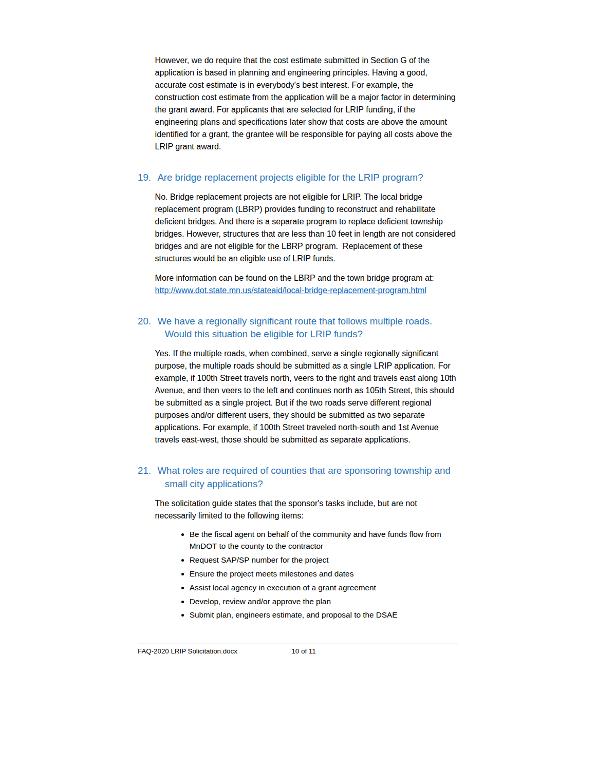However, we do require that the cost estimate submitted in Section G of the application is based in planning and engineering principles. Having a good, accurate cost estimate is in everybody's best interest. For example, the construction cost estimate from the application will be a major factor in determining the grant award. For applicants that are selected for LRIP funding, if the engineering plans and specifications later show that costs are above the amount identified for a grant, the grantee will be responsible for paying all costs above the LRIP grant award.
19. Are bridge replacement projects eligible for the LRIP program?
No. Bridge replacement projects are not eligible for LRIP. The local bridge replacement program (LBRP) provides funding to reconstruct and rehabilitate deficient bridges. And there is a separate program to replace deficient township bridges. However, structures that are less than 10 feet in length are not considered bridges and are not eligible for the LBRP program. Replacement of these structures would be an eligible use of LRIP funds.
More information can be found on the LBRP and the town bridge program at:
http://www.dot.state.mn.us/stateaid/local-bridge-replacement-program.html
20. We have a regionally significant route that follows multiple roads. Would this situation be eligible for LRIP funds?
Yes. If the multiple roads, when combined, serve a single regionally significant purpose, the multiple roads should be submitted as a single LRIP application. For example, if 100th Street travels north, veers to the right and travels east along 10th Avenue, and then veers to the left and continues north as 105th Street, this should be submitted as a single project. But if the two roads serve different regional purposes and/or different users, they should be submitted as two separate applications. For example, if 100th Street traveled north-south and 1st Avenue travels east-west, those should be submitted as separate applications.
21. What roles are required of counties that are sponsoring township and small city applications?
The solicitation guide states that the sponsor's tasks include, but are not necessarily limited to the following items:
Be the fiscal agent on behalf of the community and have funds flow from MnDOT to the county to the contractor
Request SAP/SP number for the project
Ensure the project meets milestones and dates
Assist local agency in execution of a grant agreement
Develop, review and/or approve the plan
Submit plan, engineers estimate, and proposal to the DSAE
FAQ-2020 LRIP Solicitation.docx 10 of 11